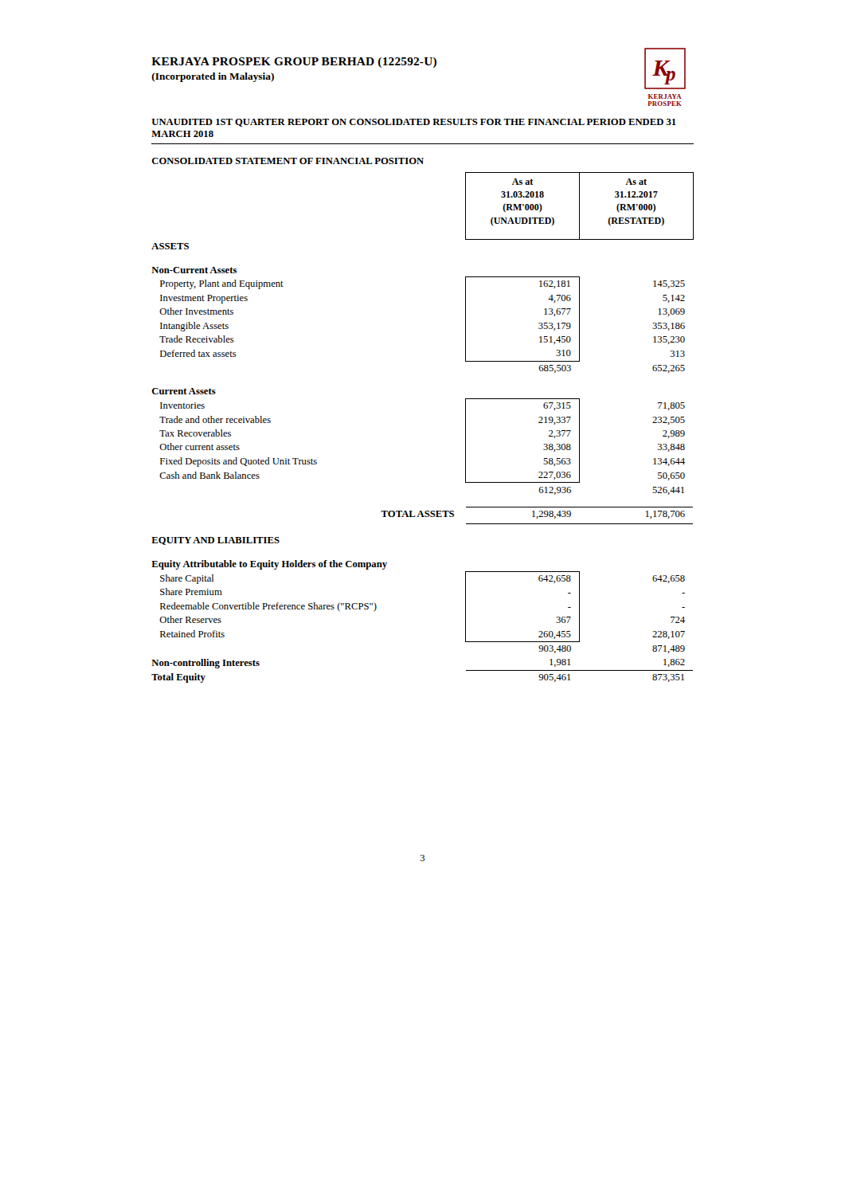K p
KERJAYA
PROSPEK
KERJAYA PROSPEK GROUP BERHAD (122592-U)
(Incorporated in Malaysia)
UNAUDITED 1ST QUARTER REPORT ON CONSOLIDATED RESULTS FOR THE FINANCIAL PERIOD ENDED 31 MARCH 2018
CONSOLIDATED STATEMENT OF FINANCIAL POSITION
| | As at 31.03.2018 (RM'000) (UNAUDITED) | As at 31.12.2017 (RM'000) (RESTATED) |
| ASSETS | | |
| Non-Current Assets | | |
| Property, Plant and Equipment | 162,181 | 145,325 |
| Investment Properties | 4,706 | 5,142 |
| Other Investments | 13,677 | 13,069 |
| Intangible Assets | 353,179 | 353,186 |
| Trade Receivables | 151,450 | 135,230 |
| Deferred tax assets | 310 | 313 |
| | 685,503 | 652,265 |
| Current Assets | | |
| Inventories | 67,315 | 71,805 |
| Trade and other receivables | 219,337 | 232,505 |
| Tax Recoverables | 2,377 | 2,989 |
| Other current assets | 38,308 | 33,848 |
| Fixed Deposits and Quoted Unit Trusts | 58,563 | 134,644 |
| Cash and Bank Balances | 227,036 | 50,650 |
| | 612,936 | 526,441 |
| TOTAL ASSETS | 1,298,439 | 1,178,706 |
| EQUITY AND LIABILITIES | | |
| Equity Attributable to Equity Holders of the Company | | |
| Share Capital | 642,658 | 642,658 |
| Share Premium | - | - |
| Redeemable Convertible Preference Shares ("RCPS") | - | - |
| Other Reserves | 367 | 724 |
| Retained Profits | 260,455 | 228,107 |
| | 903,480 | 871,489 |
| Non-controlling Interests | 1,981 | 1,862 |
| Total Equity | 905,461 | 873,351 |
3